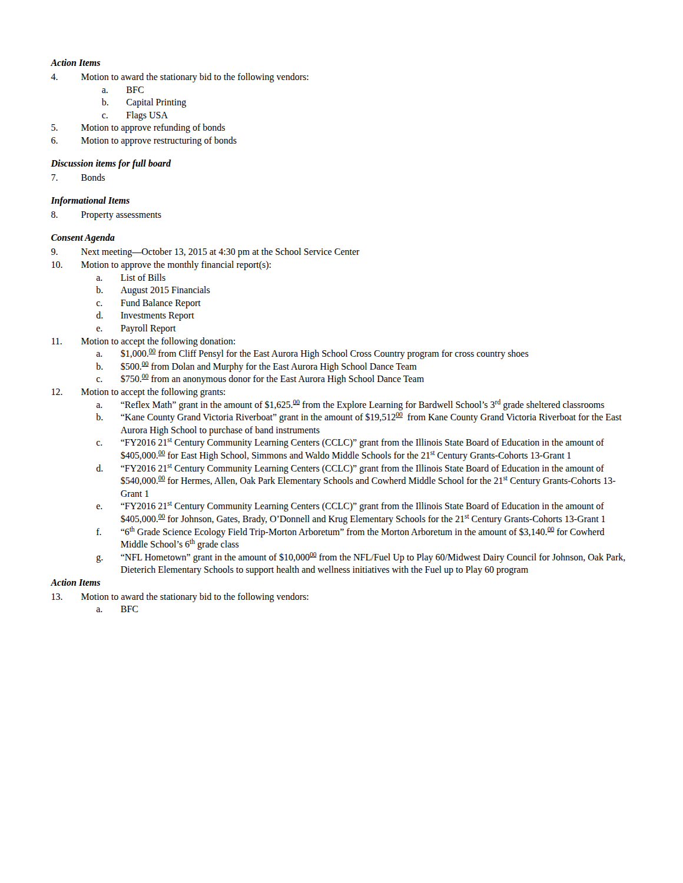Action Items
| 4. | Motion to award the stationary bid to the following vendors: |
| | a. | BFC |
| | b. | Capital Printing |
| | c. | Flags USA |
| 5. | Motion to approve refunding of bonds |
| 6. | Motion to approve restructuring of bonds |
Discussion items for full board
| 7. | Bonds |
Informational Items
| 8. | Property assessments |
Consent Agenda
| 9. | Next meeting—October 13, 2015 at 4:30 pm at the School Service Center |
| 10. | Motion to approve the monthly financial report(s): |
| | a. | List of Bills |
| | b. | August 2015 Financials |
| | c. | Fund Balance Report |
| | d. | Investments Report |
| | e. | Payroll Report |
| 11. | Motion to accept the following donation: |
| | a. | $1,000. 00 from Cliff Pensyl for the East Aurora High School Cross Country program for cross country shoes |
| | b. | $500. 00 from Dolan and Murphy for the East Aurora High School Dance Team |
| | c. | $750. 00 from an anonymous donor for the East Aurora High School Dance Team |
| 12. | Motion to accept the following grants: |
| | a. | “Reflex Math” grant in the amount of $1,625. 00 from the Explore Learning for Bardwell School’s 3 rd grade sheltered classrooms |
| | b. | “Kane County Grand Victoria Riverboat” grant in the amount of $19,512 00 from Kane County Grand Victoria Riverboat for the East Aurora High School to purchase of band instruments |
| | c. | “FY2016 21 st Century Community Learning Centers (CCLC)” grant from the Illinois State Board of Education in the amount of $405,000. 00 for East High School, Simmons and Waldo Middle Schools for the 21 st Century Grants-Cohorts 13-Grant 1 |
| | d. | “FY2016 21 st Century Community Learning Centers (CCLC)” grant from the Illinois State Board of Education in the amount of $540,000. 00 for Hermes, Allen, Oak Park Elementary Schools and Cowherd Middle School for the 21 st Century Grants-Cohorts 13-Grant 1 |
| | e. | “FY2016 21 st Century Community Learning Centers (CCLC)” grant from the Illinois State Board of Education in the amount of $405,000. 00 for Johnson, Gates, Brady, O’Donnell and Krug Elementary Schools for the 21 st Century Grants-Cohorts 13-Grant 1 |
| | f. | “6 th Grade Science Ecology Field Trip-Morton Arboretum” from the Morton Arboretum in the amount of $3,140. 00 for Cowherd Middle School’s 6 th grade class |
| | g. | “NFL Hometown” grant in the amount of $10,000 00 from the NFL/Fuel Up to Play 60/Midwest Dairy Council for Johnson, Oak Park, Dieterich Elementary Schools to support health and wellness initiatives with the Fuel up to Play 60 program |
Action Items
| 13. | Motion to award the stationary bid to the following vendors: |
| | a. | BFC |